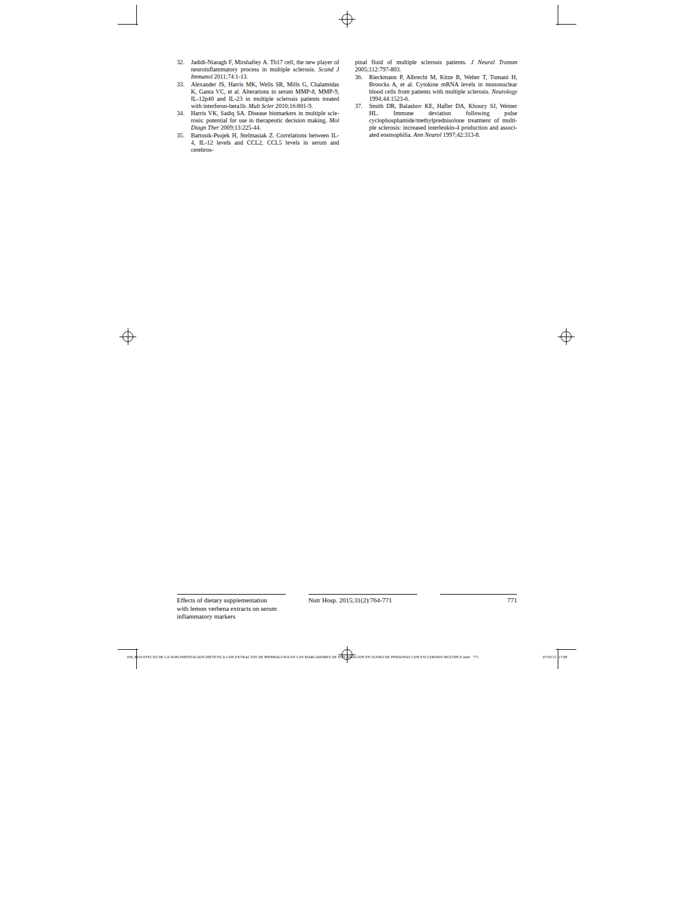32. Jadidi-Niaragh F, Mirshafiey A. Th17 cell, the new player of neuroinflammatory process in multiple sclerosis. Scand J Immunol 2011;74:1-13.
33. Alexander JS, Harris MK, Wells SR, Mills G, Chalamidas K, Ganta VC, et al. Alterations in serum MMP-8, MMP-9, IL-12p40 and IL-23 in multiple sclerosis patients treated with interferon-beta1b. Mult Scler 2010;16:801-9.
34. Harris VK, Sadiq SA. Disease biomarkers in multiple sclerosis: potential for use in therapeutic decision making. Mol Diagn Ther 2009;13:225-44.
35. Bartosik-Psujek H, Stelmasiak Z. Correlations between IL-4, IL-12 levels and CCL2, CCL5 levels in serum and cerebros-
pinal fluid of multiple sclerosis patients. J Neural Transm 2005;112:797-803.
36. Rieckmann P, Albrecht M, Kitze B, Weber T, Tumani H, Broocks A, et al. Cytokine mRNA levels in mononuclear blood cells from patients with multiple sclerosis. Neurology 1994;44:1523-6.
37. Smith DR, Balashov KE, Hafler DA, Khoury SJ, Weiner HL. Immune deviation following pulse cyclophosphamide/methylprednisolone treatment of multiple sclerosis: increased interleukin-4 production and associated eosinophilia. Ann Neurol 1997;42:313-8.
Effects of dietary supplementation
with lemon verbena extracts on serum
inflammatory markers
Nutr Hosp. 2015;31(2):764-771
771
07/03/15 17:08 030_8319 EFECTO DE LA SUPLEMENTACIÓN DIETÉTICA CON EXTRACTOS DE HIERBALUISA EN LOS MARCADORES DE INFLAMACIÓN EN SUERO DE PERSONAS CON ESCLEROSIS MÚLTIPLE.indd 771